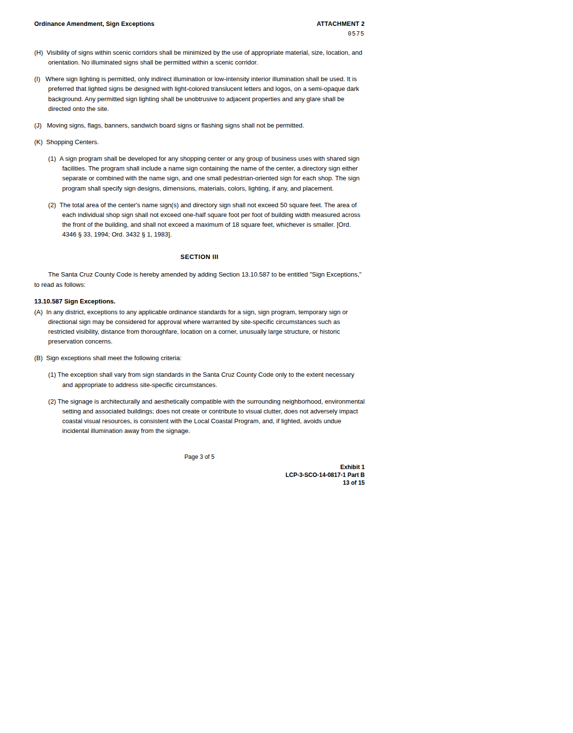Ordinance Amendment, Sign Exceptions ATTACHMENT 2
0575
(H) Visibility of signs within scenic corridors shall be minimized by the use of appropriate material, size, location, and orientation. No illuminated signs shall be permitted within a scenic corridor.
(I) Where sign lighting is permitted, only indirect illumination or low-intensity interior illumination shall be used. It is preferred that lighted signs be designed with light-colored translucent letters and logos, on a semi-opaque dark background. Any permitted sign lighting shall be unobtrusive to adjacent properties and any glare shall be directed onto the site.
(J) Moving signs, flags, banners, sandwich board signs or flashing signs shall not be permitted.
(K) Shopping Centers.
(1) A sign program shall be developed for any shopping center or any group of business uses with shared sign facilities. The program shall include a name sign containing the name of the center, a directory sign either separate or combined with the name sign, and one small pedestrian-oriented sign for each shop. The sign program shall specify sign designs, dimensions, materials, colors, lighting, if any, and placement.
(2) The total area of the center's name sign(s) and directory sign shall not exceed 50 square feet. The area of each individual shop sign shall not exceed one-half square foot per foot of building width measured across the front of the building, and shall not exceed a maximum of 18 square feet, whichever is smaller. [Ord. 4346 § 33, 1994; Ord. 3432 § 1, 1983].
SECTION III
The Santa Cruz County Code is hereby amended by adding Section 13.10.587 to be entitled "Sign Exceptions," to read as follows:
13.10.587 Sign Exceptions.
(A) In any district, exceptions to any applicable ordinance standards for a sign, sign program, temporary sign or directional sign may be considered for approval where warranted by site-specific circumstances such as restricted visibility, distance from thoroughfare, location on a corner, unusually large structure, or historic preservation concerns.
(B) Sign exceptions shall meet the following criteria:
(1) The exception shall vary from sign standards in the Santa Cruz County Code only to the extent necessary and appropriate to address site-specific circumstances.
(2) The signage is architecturally and aesthetically compatible with the surrounding neighborhood, environmental setting and associated buildings; does not create or contribute to visual clutter, does not adversely impact coastal visual resources, is consistent with the Local Coastal Program, and, if lighted, avoids undue incidental illumination away from the signage.
Page 3 of 5
Exhibit 1
LCP-3-SCO-14-0817-1 Part B
13 of 15